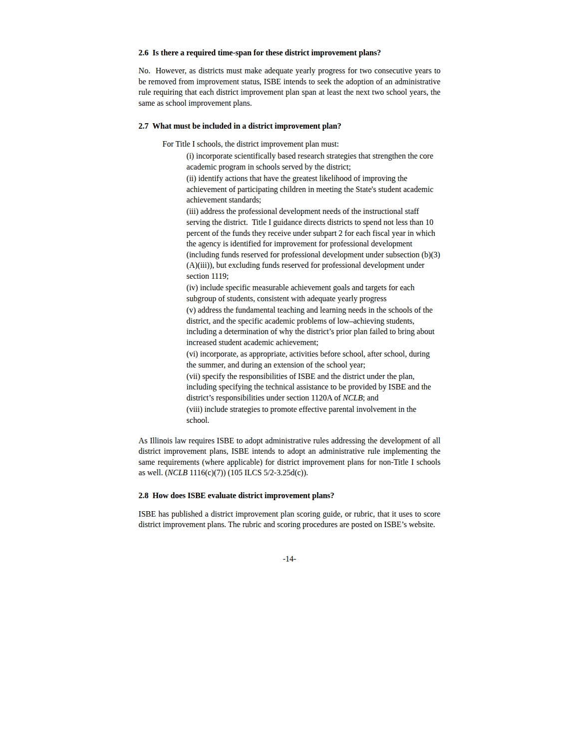2.6 Is there a required time-span for these district improvement plans?
No. However, as districts must make adequate yearly progress for two consecutive years to be removed from improvement status, ISBE intends to seek the adoption of an administrative rule requiring that each district improvement plan span at least the next two school years, the same as school improvement plans.
2.7 What must be included in a district improvement plan?
For Title I schools, the district improvement plan must:
(i) incorporate scientifically based research strategies that strengthen the core academic program in schools served by the district;
(ii) identify actions that have the greatest likelihood of improving the achievement of participating children in meeting the State's student academic achievement standards;
(iii) address the professional development needs of the instructional staff serving the district. Title I guidance directs districts to spend not less than 10 percent of the funds they receive under subpart 2 for each fiscal year in which the agency is identified for improvement for professional development (including funds reserved for professional development under subsection (b)(3)(A)(iii)), but excluding funds reserved for professional development under section 1119;
(iv) include specific measurable achievement goals and targets for each subgroup of students, consistent with adequate yearly progress
(v) address the fundamental teaching and learning needs in the schools of the district, and the specific academic problems of low–achieving students, including a determination of why the district’s prior plan failed to bring about increased student academic achievement;
(vi) incorporate, as appropriate, activities before school, after school, during the summer, and during an extension of the school year;
(vii) specify the responsibilities of ISBE and the district under the plan, including specifying the technical assistance to be provided by ISBE and the district’s responsibilities under section 1120A of NCLB; and
(viii) include strategies to promote effective parental involvement in the school.
As Illinois law requires ISBE to adopt administrative rules addressing the development of all district improvement plans, ISBE intends to adopt an administrative rule implementing the same requirements (where applicable) for district improvement plans for non-Title I schools as well. (NCLB 1116(c)(7)) (105 ILCS 5/2-3.25d(c)).
2.8 How does ISBE evaluate district improvement plans?
ISBE has published a district improvement plan scoring guide, or rubric, that it uses to score district improvement plans. The rubric and scoring procedures are posted on ISBE’s website.
-14-